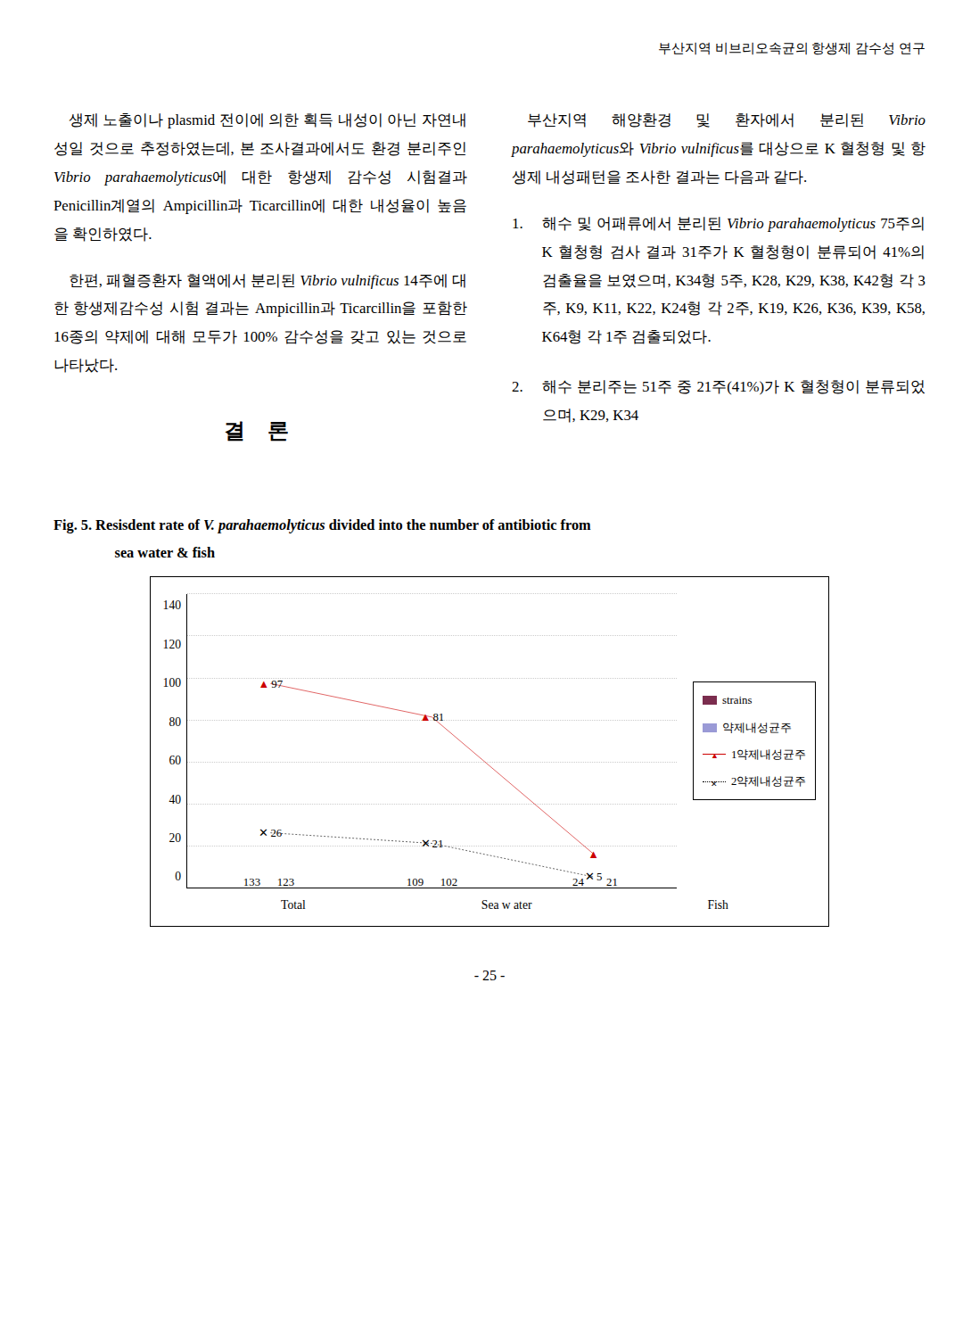부산지역 비브리오속균의 항생제 감수성 연구
생제 노출이나 plasmid 전이에 의한 획득 내성이 아닌 자연내성일 것으로 추정하였는데, 본 조사결과에서도 환경 분리주인 Vibrio parahaemolyticus에 대한 항생제 감수성 시험결과 Penicillin계열의 Ampicillin과 Ticarcillin에 대한 내성율이 높음을 확인하였다.
한편, 패혈증환자 혈액에서 분리된 Vibrio vulnificus 14주에 대한 항생제감수성 시험 결과는 Ampicillin과 Ticarcillin을 포함한 16종의 약제에 대해 모두가 100% 감수성을 갖고 있는 것으로 나타났다.
결 론
부산지역 해양환경 및 환자에서 분리된 Vibrio parahaemolyticus와 Vibrio vulnificus를 대상으로 K 혈청형 및 항생제 내성패턴을 조사한 결과는 다음과 같다.
해수 및 어패류에서 분리된 Vibrio parahaemolyticus 75주의 K 혈청형 검사 결과 31주가 K 혈청형이 분류되어 41%의 검출율을 보였으며, K34형 5주, K28, K29, K38, K42형 각 3주, K9, K11, K22, K24형 각 2주, K19, K26, K36, K39, K58, K64형 각 1주 검출되었다.
해수 분리주는 51주 중 21주(41%)가 K 혈청형이 분류되었으며, K29, K34
Fig. 5. Resisdent rate of V. parahaemolyticus divided into the number of antibiotic from sea water & fish
140 120 100 80 60 40 20 0
133
123
109
102
24
21
▲97
▲81
▲
✕26
✕21
✕5
strains
약제내성균주
1약제내성균주
2약제내성균주
Total Sea w ater Fish
- 25 -